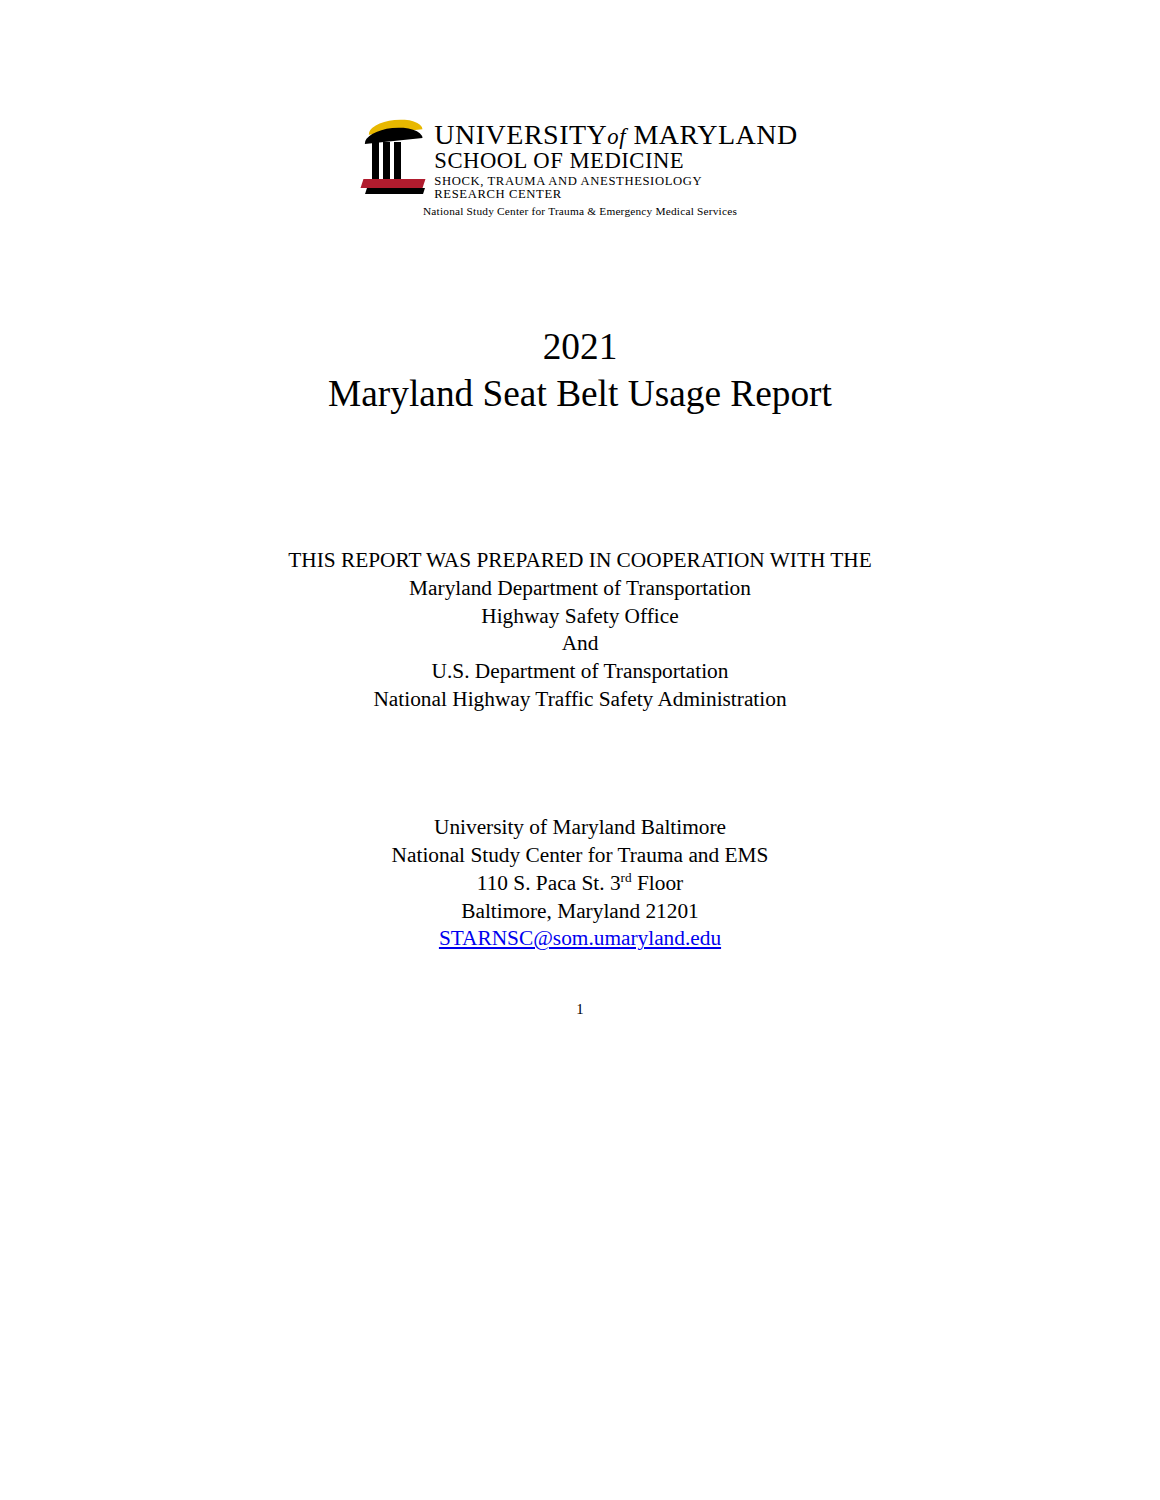UNIVERSITYof MARYLAND
SCHOOL OF MEDICINE
SHOCK, TRAUMA AND ANESTHESIOLOGY
RESEARCH CENTER
National Study Center for Trauma & Emergency Medical Services
2021
Maryland Seat Belt Usage Report
THIS REPORT WAS PREPARED IN COOPERATION WITH THE
Maryland Department of Transportation
Highway Safety Office
And
U.S. Department of Transportation
National Highway Traffic Safety Administration
University of Maryland Baltimore
National Study Center for Trauma and EMS
110 S. Paca St. 3rd Floor
Baltimore, Maryland 21201
STARNSC@som.umaryland.edu
1